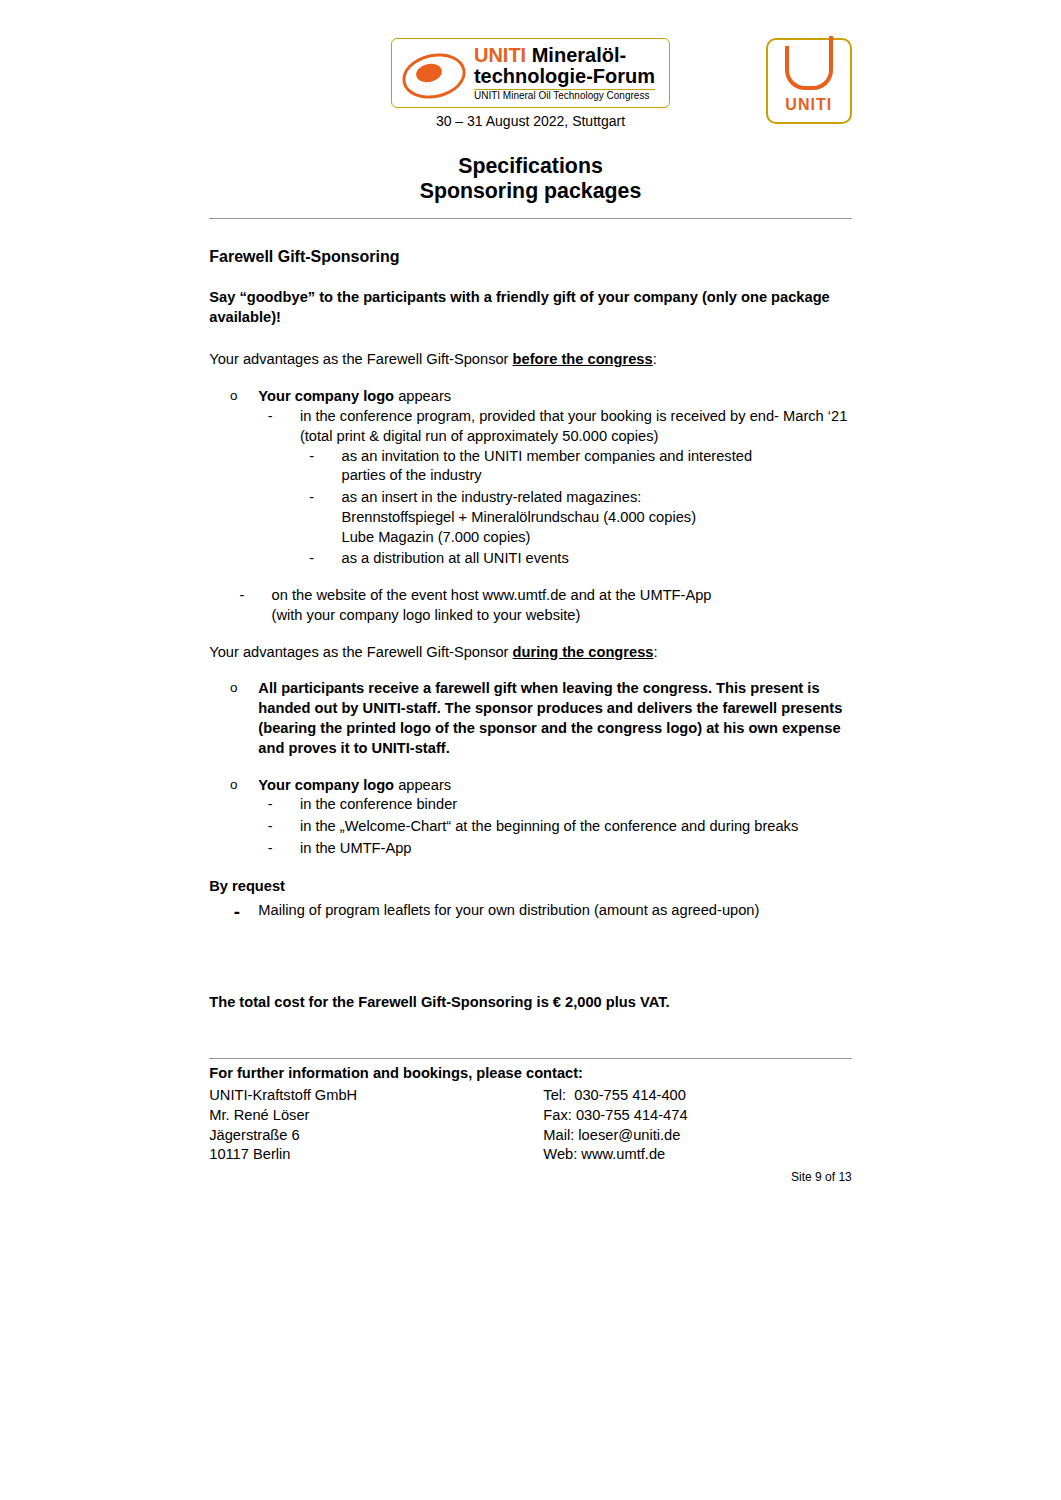UNITI Mineralöl-
technologie-Forum
UNITI Mineral Oil Technology Congress
UNITI
30 – 31 August 2022, Stuttgart
Specifications
Sponsoring packages
Farewell Gift-Sponsoring
Say “goodbye” to the participants with a friendly gift of your company (only one package available)!
Your advantages as the Farewell Gift-Sponsor before the congress:
Your company logo appears
in the conference program, provided that your booking is received by end- March ‘21
(total print & digital run of approximately 50.000 copies)
as an invitation to the UNITI member companies and interested
parties of the industry
as an insert in the industry-related magazines:
Brennstoffspiegel + Mineralölrundschau (4.000 copies)
Lube Magazin (7.000 copies)
as a distribution at all UNITI events
on the website of the event host www.umtf.de and at the UMTF-App
(with your company logo linked to your website)
Your advantages as the Farewell Gift-Sponsor during the congress:
All participants receive a farewell gift when leaving the congress. This present is handed out by UNITI-staff. The sponsor produces and delivers the farewell presents (bearing the printed logo of the sponsor and the congress logo) at his own expense and proves it to UNITI-staff.
Your company logo appears
in the conference binder
in the „Welcome-Chart“ at the beginning of the conference and during breaks
in the UMTF-App
By request
Mailing of program leaflets for your own distribution (amount as agreed-upon)
The total cost for the Farewell Gift-Sponsoring is € 2,000 plus VAT.
For further information and bookings, please contact:
| UNITI-Kraftstoff GmbH | Tel: 030-755 414-400 |
| Mr. René Löser | Fax: 030-755 414-474 |
| Jägerstraße 6 | Mail: loeser@uniti.de |
| 10117 Berlin | Web: www.umtf.de |
Site 9 of 13